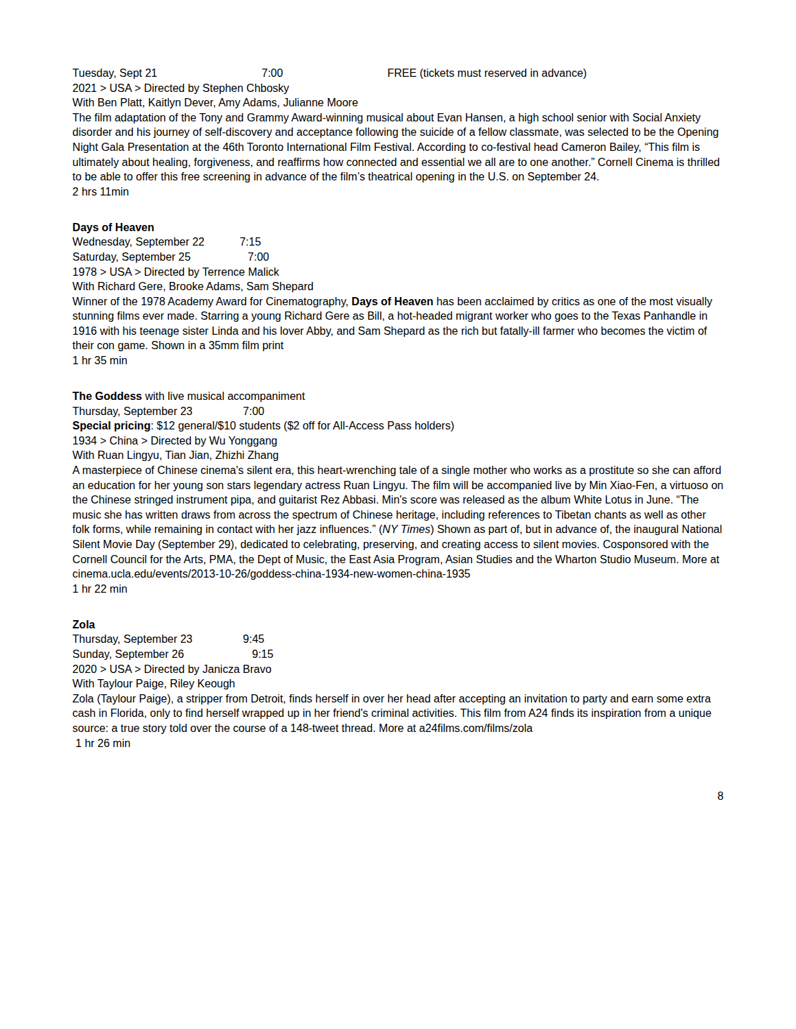Tuesday, Sept 21 7:00 FREE (tickets must reserved in advance) 2021 > USA > Directed by Stephen Chbosky
With Ben Platt, Kaitlyn Dever, Amy Adams, Julianne Moore
The film adaptation of the Tony and Grammy Award-winning musical about Evan Hansen, a high school senior with Social Anxiety disorder and his journey of self-discovery and acceptance following the suicide of a fellow classmate, was selected to be the Opening Night Gala Presentation at the 46th Toronto International Film Festival. According to co-festival head Cameron Bailey, “This film is ultimately about healing, forgiveness, and reaffirms how connected and essential we all are to one another.” Cornell Cinema is thrilled to be able to offer this free screening in advance of the film’s theatrical opening in the U.S. on September 24. 2 hrs 11min
Days of Heaven
Wednesday, September 22 7:15 Saturday, September 25 7:00 1978 > USA > Directed by Terrence Malick
With Richard Gere, Brooke Adams, Sam Shepard
Winner of the 1978 Academy Award for Cinematography, Days of Heaven has been acclaimed by critics as one of the most visually stunning films ever made. Starring a young Richard Gere as Bill, a hot-headed migrant worker who goes to the Texas Panhandle in 1916 with his teenage sister Linda and his lover Abby, and Sam Shepard as the rich but fatally-ill farmer who becomes the victim of their con game. Shown in a 35mm film print 1 hr 35 min
The Goddess with live musical accompaniment
Thursday, September 23 7:00 Special pricing: $12 general/$10 students ($2 off for All-Access Pass holders)
1934 > China > Directed by Wu Yonggang
With Ruan Lingyu, Tian Jian, Zhizhi Zhang
A masterpiece of Chinese cinema's silent era, this heart-wrenching tale of a single mother who works as a prostitute so she can afford an education for her young son stars legendary actress Ruan Lingyu. The film will be accompanied live by Min Xiao-Fen, a virtuoso on the Chinese stringed instrument pipa, and guitarist Rez Abbasi. Min's score was released as the album White Lotus in June. “The music she has written draws from across the spectrum of Chinese heritage, including references to Tibetan chants as well as other folk forms, while remaining in contact with her jazz influences.” (NY Times) Shown as part of, but in advance of, the inaugural National Silent Movie Day (September 29), dedicated to celebrating, preserving, and creating access to silent movies. Cosponsored with the Cornell Council for the Arts, PMA, the Dept of Music, the East Asia Program, Asian Studies and the Wharton Studio Museum. More at cinema.ucla.edu/events/2013-10-26/goddess-china-1934-new-women-china-1935 1 hr 22 min
Zola
Thursday, September 23 9:45 Sunday, September 26 9:15 2020 > USA > Directed by Janicza Bravo
With Taylour Paige, Riley Keough
Zola (Taylour Paige), a stripper from Detroit, finds herself in over her head after accepting an invitation to party and earn some extra cash in Florida, only to find herself wrapped up in her friend's criminal activities. This film from A24 finds its inspiration from a unique source: a true story told over the course of a 148-tweet thread. More at a24films.com/films/zola 1 hr 26 min
8